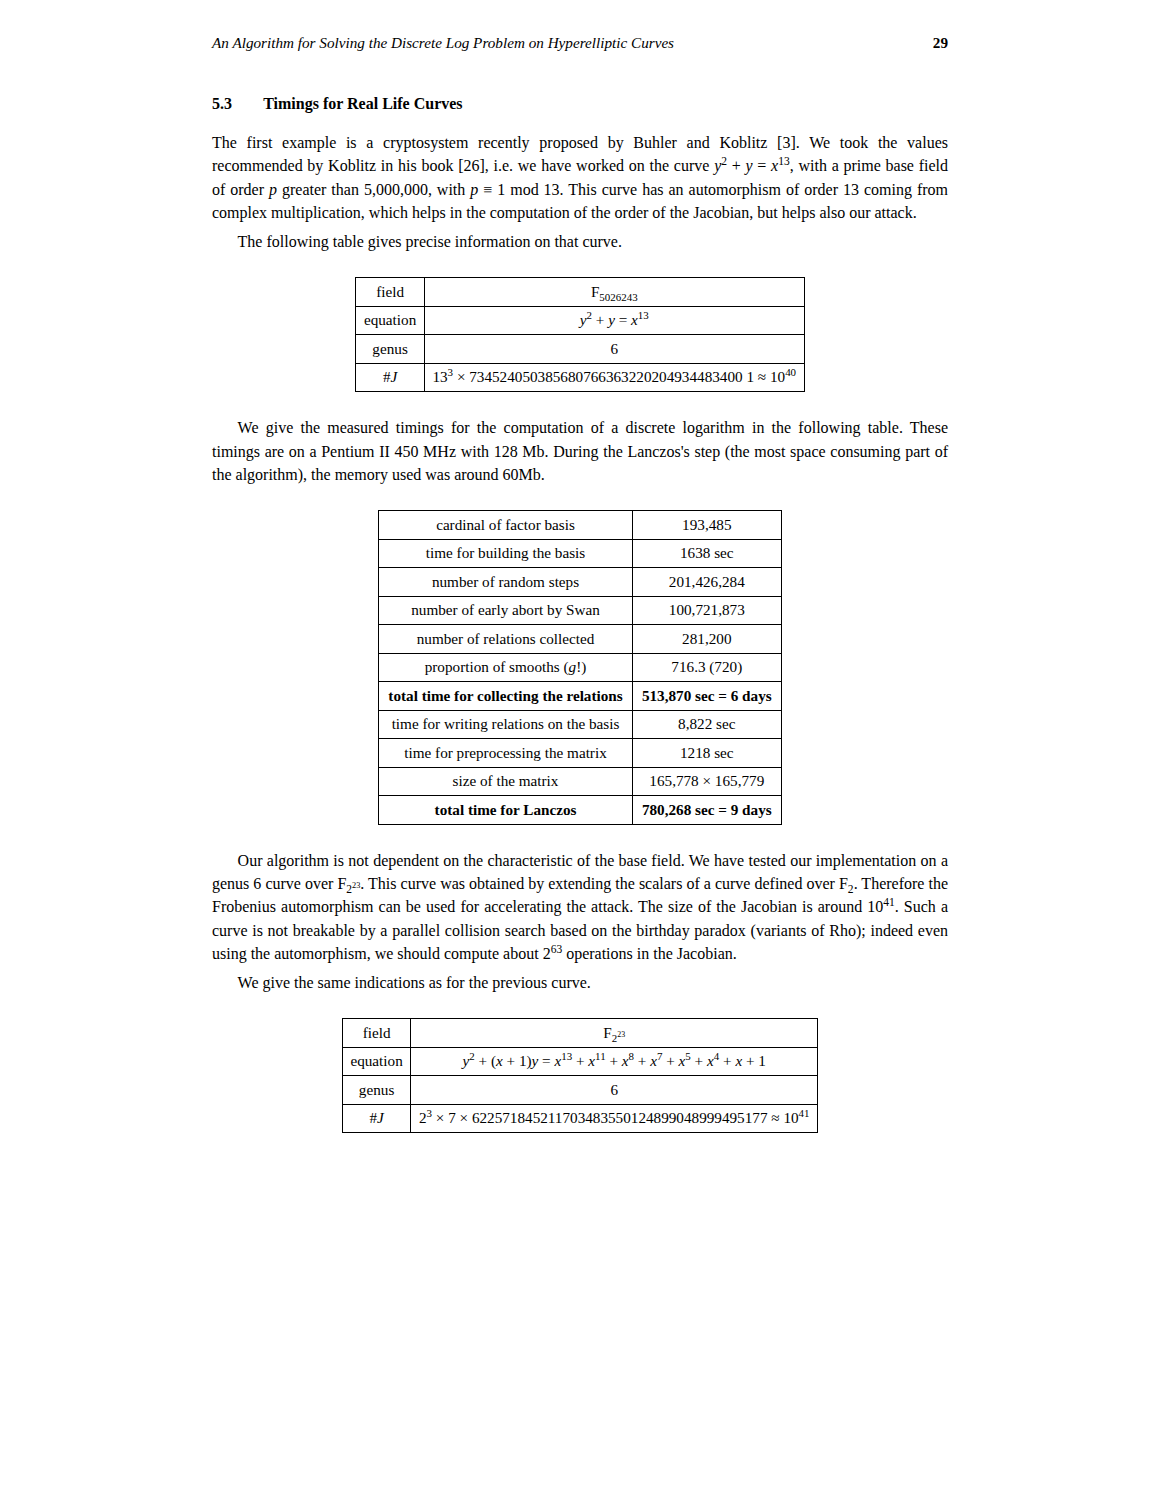An Algorithm for Solving the Discrete Log Problem on Hyperelliptic Curves 29
5.3 Timings for Real Life Curves
The first example is a cryptosystem recently proposed by Buhler and Koblitz [3]. We took the values recommended by Koblitz in his book [26], i.e. we have worked on the curve y2 + y = x13, with a prime base field of order p greater than 5,000,000, with p ≡ 1 mod 13. This curve has an automorphism of order 13 coming from complex multiplication, which helps in the computation of the order of the Jacobian, but helps also our attack.
The following table gives precise information on that curve.
| field | F 5026243 |
| equation | y 2 + y = x 13 |
| genus | 6 |
| # J | 13 3 × 734524050385680766363220204934483400 1 ≈ 10 40 |
We give the measured timings for the computation of a discrete logarithm in the following table. These timings are on a Pentium II 450 MHz with 128 Mb. During the Lanczos's step (the most space consuming part of the algorithm), the memory used was around 60Mb.
| cardinal of factor basis | 193,485 |
| time for building the basis | 1638 sec |
| number of random steps | 201,426,284 |
| number of early abort by Swan | 100,721,873 |
| number of relations collected | 281,200 |
| proportion of smooths ( g !) | 716.3 (720) |
| total time for collecting the relations | 513,870 sec = 6 days |
| time for writing relations on the basis | 8,822 sec |
| time for preprocessing the matrix | 1218 sec |
| size of the matrix | 165,778 × 165,779 |
| total time for Lanczos | 780,268 sec = 9 days |
Our algorithm is not dependent on the characteristic of the base field. We have tested our implementation on a genus 6 curve over F223. This curve was obtained by extending the scalars of a curve defined over F2. Therefore the Frobenius automorphism can be used for accelerating the attack. The size of the Jacobian is around 1041. Such a curve is not breakable by a parallel collision search based on the birthday paradox (variants of Rho); indeed even using the automorphism, we should compute about 263 operations in the Jacobian.
We give the same indications as for the previous curve.
| field | F 2 23 |
| equation | y 2 + ( x + 1) y = x 13 + x 11 + x 8 + x 7 + x 5 + x 4 + x + 1 |
| genus | 6 |
| # J | 2 3 × 7 × 622571845211703483550124899048999495177 ≈ 10 41 |